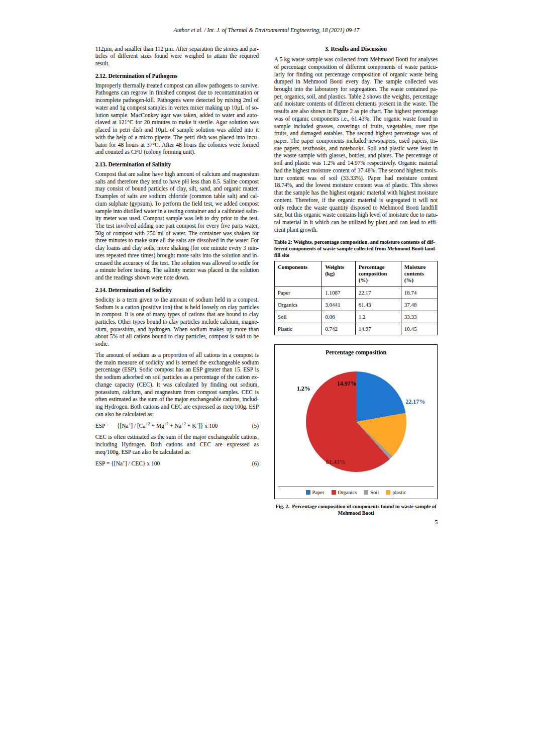Author et al. / Int. J. of Thermal & Environmental Engineering, 18 (2021) 09-17
112µm, and smaller than 112 µm. After separation the stones and particles of different sizes found were weighed to attain the required result.
2.12. Determination of Pathogens
Improperly thermally treated compost can allow pathogens to survive. Pathogens can regrow in finished compost due to recontamination or incomplete pathogen-kill. Pathogens were detected by mixing 2ml of water and 1g compost samples in vertex mixer making up 10µL of solution sample. MacConkey agar was taken, added to water and autoclaved at 121°C for 20 minutes to make it sterile. Agar solution was placed in petri dish and 10µL of sample solution was added into it with the help of a micro pipette. The petri dish was placed into incubator for 48 hours at 37°C. After 48 hours the colonies were formed and counted as CFU (colony forming unit).
2.13. Determination of Salinity
Compost that are saline have high amount of calcium and magnesium salts and therefore they tend to have pH less than 8.5. Saline compost may consist of bound particles of clay, silt, sand, and organic matter. Examples of salts are sodium chloride (common table salt) and calcium sulphate (gypsum). To perform the field test, we added compost sample into distilled water in a testing container and a calibrated salinity meter was used. Compost sample was left to dry prior to the test. The test involved adding one part compost for every five parts water, 50g of compost with 250 ml of water. The container was shaken for three minutes to make sure all the salts are dissolved in the water. For clay loams and clay soils, more shaking (for one minute every 3 minutes repeated three times) brought more salts into the solution and increased the accuracy of the test. The solution was allowed to settle for a minute before testing. The salinity meter was placed in the solution and the readings shown were note down.
2.14. Determination of Sodicity
Sodicity is a term given to the amount of sodium held in a compost. Sodium is a cation (positive ion) that is held loosely on clay particles in compost. It is one of many types of cations that are bound to clay particles. Other types bound to clay particles include calcium, magnesium, potassium, and hydrogen. When sodium makes up more than about 5% of all cations bound to clay particles, compost is said to be sodic.
The amount of sodium as a proportion of all cations in a compost is the main measure of sodicity and is termed the exchangeable sodium percentage (ESP). Sodic compost has an ESP greater than 15. ESP is the sodium adsorbed on soil particles as a percentage of the cation exchange capacity (CEC). It was calculated by finding out sodium, potassium, calcium, and magnesium from compost samples. CEC is often estimated as the sum of the major exchangeable cations, including Hydrogen. Both cations and CEC are expressed as meq/100g. ESP can also be calculated as:
ESP = {[Na+] / [Ca+2 + Mg+2 + Na+2 + K+]} x 100
(5)
CEC is often estimated as the sum of the major exchangeable cations, including Hydrogen. Both cations and CEC are expressed as meq/100g. ESP can also be calculated as:
ESP = {[Na+] / CEC} x 100
(6)
3. Results and Discussion
A 5 kg waste sample was collected from Mehmood Booti for analyses of percentage composition of different components of waste particularly for finding out percentage composition of organic waste being dumped in Mehmood Booti every day. The sample collected was brought into the laboratory for segregation. The waste contained paper, organics, soil, and plastics. Table 2 shows the weights, percentage and moisture contents of different elements present in the waste. The results are also shown in Figure 2 as pie chart. The highest percentage was of organic components i.e., 61.43%. The organic waste found in sample included grasses, coverings of fruits, vegetables, over ripe fruits, and damaged eatables. The second highest percentage was of paper. The paper components included newspapers, used papers, tissue papers, textbooks, and notebooks. Soil and plastic were least in the waste sample with glasses, bottles, and plates. The percentage of soil and plastic was 1.2% and 14.97% respectively. Organic material had the highest moisture content of 37.48%. The second highest moisture content was of soil (33.33%). Paper had moisture content 18.74%, and the lowest moisture content was of plastic. This shows that the sample has the highest organic material with highest moisture content. Therefore, if the organic material is segregated it will not only reduce the waste quantity disposed to Mehmood Booti landfill site, but this organic waste contains high level of moisture due to natural material in it which can be utilized by plant and can lead to efficient plant growth.
Table 2: Weights, percentage composition, and moisture contents of different components of waste sample collected from Mehmood Booti landfill site
| Components | Weights (kg) | Percentage composition (%) | Moisture contents (%) |
| --- | --- | --- | --- |
| Paper | 1.1087 | 22.17 | 18.74 |
| Organics | 3.0441 | 61.43 | 37.48 |
| Soil | 0.06 | 1.2 | 33.33 |
| Plastic | 0.742 | 14.97 | 10.45 |
Percentage composition
22.17%
14.97%
1.2%
61.43%
Paper Organics Soil plastic
Fig. 2. Percentage composition of components found in waste sample of Mehmood Booti
5